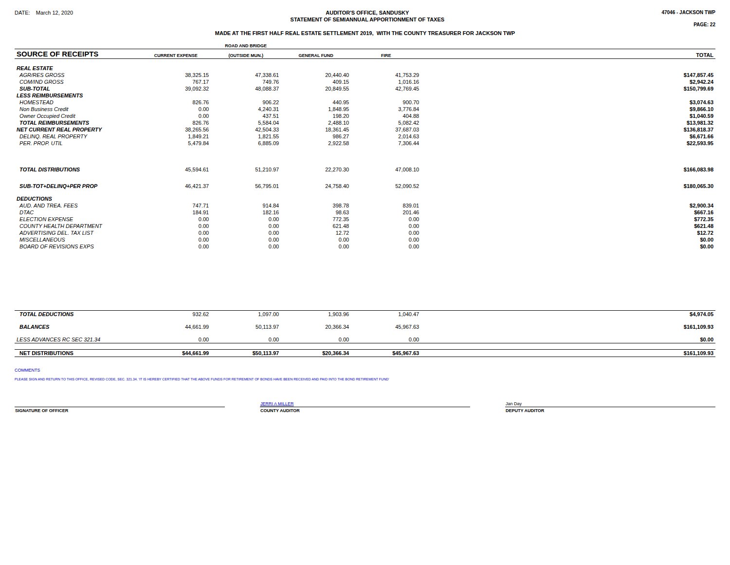DATE: March 12, 2020
AUDITOR'S OFFICE, SANDUSKY
STATEMENT OF SEMIANNUAL APPORTIONMENT OF TAXES
47046 - JACKSON TWP
PAGE: 22
MADE AT THE FIRST HALF REAL ESTATE SETTLEMENT 2019, WITH THE COUNTY TREASURER FOR JACKSON TWP
| | | ROAD AND BRIDGE | | | |
| SOURCE OF RECEIPTS | CURRENT EXPENSE | (OUTSIDE MUN.) | GENERAL FUND | FIRE | TOTAL |
| REAL ESTATE | | | | | |
| AGR/RES GROSS | 38,325.15 | 47,338.61 | 20,440.40 | 41,753.29 | $147,857.45 |
| COM/IND GROSS | 767.17 | 749.76 | 409.15 | 1,016.16 | $2,942.24 |
| SUB-TOTAL | 39,092.32 | 48,088.37 | 20,849.55 | 42,769.45 | $150,799.69 |
| LESS REIMBURSEMENTS | | | | | |
| HOMESTEAD | 826.76 | 906.22 | 440.95 | 900.70 | $3,074.63 |
| Non Business Credit | 0.00 | 4,240.31 | 1,848.95 | 3,776.84 | $9,866.10 |
| Owner Occupied Credit | 0.00 | 437.51 | 198.20 | 404.88 | $1,040.59 |
| TOTAL REIMBURSEMENTS | 826.76 | 5,584.04 | 2,488.10 | 5,082.42 | $13,981.32 |
| NET CURRENT REAL PROPERTY | 38,265.56 | 42,504.33 | 18,361.45 | 37,687.03 | $136,818.37 |
| DELINQ. REAL PROPERTY | 1,849.21 | 1,821.55 | 986.27 | 2,014.63 | $6,671.66 |
| PER. PROP. UTIL | 5,479.84 | 6,885.09 | 2,922.58 | 7,306.44 | $22,593.95 |
| TOTAL DISTRIBUTIONS | 45,594.61 | 51,210.97 | 22,270.30 | 47,008.10 | $166,083.98 |
| SUB-TOT+DELINQ+PER PROP | 46,421.37 | 56,795.01 | 24,758.40 | 52,090.52 | $180,065.30 |
| DEDUCTIONS | | | | | |
| AUD. AND TREA. FEES | 747.71 | 914.84 | 398.78 | 839.01 | $2,900.34 |
| DTAC | 184.91 | 182.16 | 98.63 | 201.46 | $667.16 |
| ELECTION EXPENSE | 0.00 | 0.00 | 772.35 | 0.00 | $772.35 |
| COUNTY HEALTH DEPARTMENT | 0.00 | 0.00 | 621.48 | 0.00 | $621.48 |
| ADVERTISING DEL. TAX LIST | 0.00 | 0.00 | 12.72 | 0.00 | $12.72 |
| MISCELLANEOUS | 0.00 | 0.00 | 0.00 | 0.00 | $0.00 |
| BOARD OF REVISIONS EXPS | 0.00 | 0.00 | 0.00 | 0.00 | $0.00 |
| TOTAL DEDUCTIONS | 932.62 | 1,097.00 | 1,903.96 | 1,040.47 | $4,974.05 |
| BALANCES | 44,661.99 | 50,113.97 | 20,366.34 | 45,967.63 | $161,109.93 |
| LESS ADVANCES RC SEC 321.34 | 0.00 | 0.00 | 0.00 | 0.00 | $0.00 |
| NET DISTRIBUTIONS | $44,661.99 | $50,113.97 | $20,366.34 | $45,967.63 | $161,109.93 |
COMMENTS
PLEASE SIGN AND RETURN TO THIS OFFICE, REVISED CODE, SEC. 321.34. 'IT IS HEREBY CERTIFIED THAT THE ABOVE FUNDS FOR RETIREMENT OF BONDS HAVE BEEN RECEIVED AND PAID INTO THE BOND RETIREMENT FUND'
| | | JERRI A MILLER | | Jan Day |
| SIGNATURE OF OFFICER | | COUNTY AUDITOR | | DEPUTY AUDITOR |